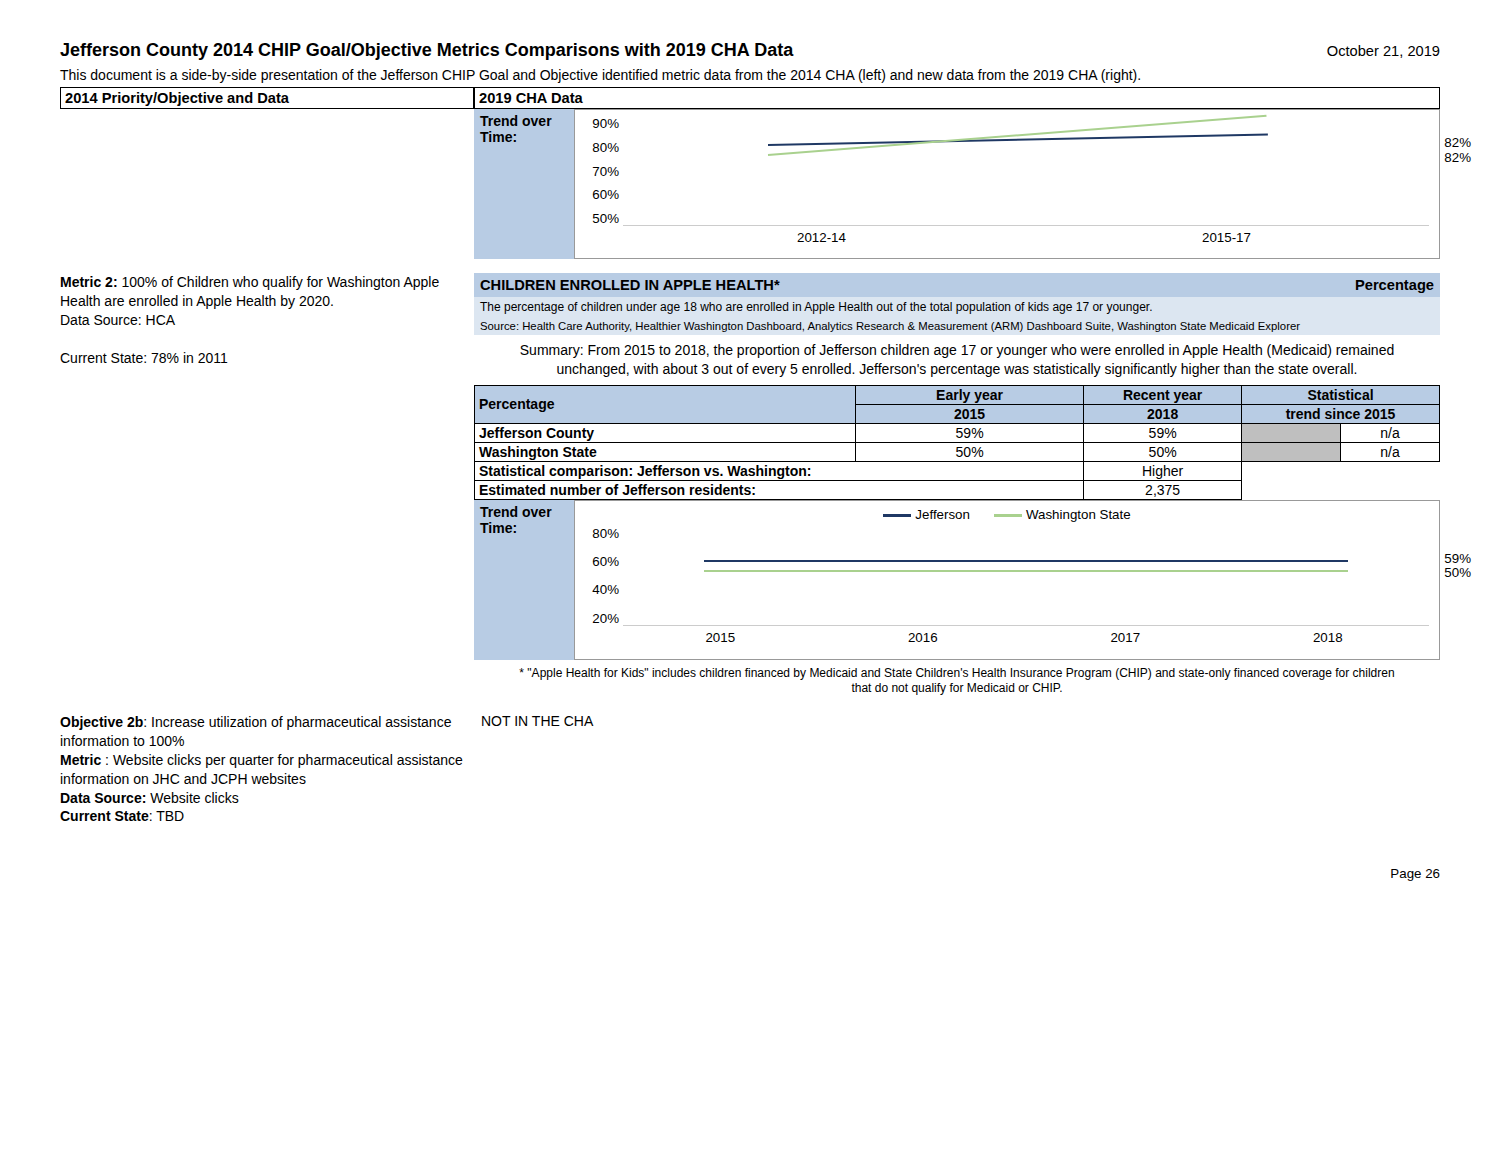Jefferson County 2014 CHIP Goal/Objective Metrics Comparisons with 2019 CHA Data
October 21, 2019
This document is a side-by-side presentation of the Jefferson CHIP Goal and Objective identified metric data from the 2014 CHA (left) and new data from the 2019 CHA (right).
| 2014 Priority/Objective and Data | 2019 CHA Data |
| | Trend over Time: 90% 80% 70% 60% 50% 82% 82% 2012-14 2015-17 |
| Metric 2: 100% of Children who qualify for Washington Apple Health are enrolled in Apple Health by 2020. Data Source: HCA Current State: 78% in 2011 | CHILDREN ENROLLED IN APPLE HEALTH* Percentage The percentage of children under age 18 who are enrolled in Apple Health out of the total population of kids age 17 or younger. Source: Health Care Authority, Healthier Washington Dashboard, Analytics Research & Measurement (ARM) Dashboard Suite, Washington State Medicaid Explorer Summary: From 2015 to 2018, the proportion of Jefferson children age 17 or younger who were enrolled in Apple Health (Medicaid) remained unchanged, with about 3 out of every 5 enrolled. Jefferson's percentage was statistically significantly higher than the state overall. / Percentage / Early year / Recent year / Statistical / / --- / --- / --- / --- / / 2015 / 2018 / trend since 2015 / / Jefferson County / 59% / 59% / / n/a / / Washington State / 50% / 50% / / n/a / / Statistical comparison: Jefferson vs. Washington: / Higher / / / / Estimated number of Jefferson residents: / 2,375 / / / Trend over Time: Jefferson Washington State 80% 60% 40% 20% 59% 50% 2015 2016 2017 2018 * "Apple Health for Kids" includes children financed by Medicaid and State Children's Health Insurance Program (CHIP) and state-only financed coverage for children that do not qualify for Medicaid or CHIP. |
Objective 2b: Increase utilization of pharmaceutical assistance information to 100%
Metric : Website clicks per quarter for pharmaceutical assistance information on JHC and JCPH websites
Data Source: Website clicks
Current State: TBD
NOT IN THE CHA
Page 26